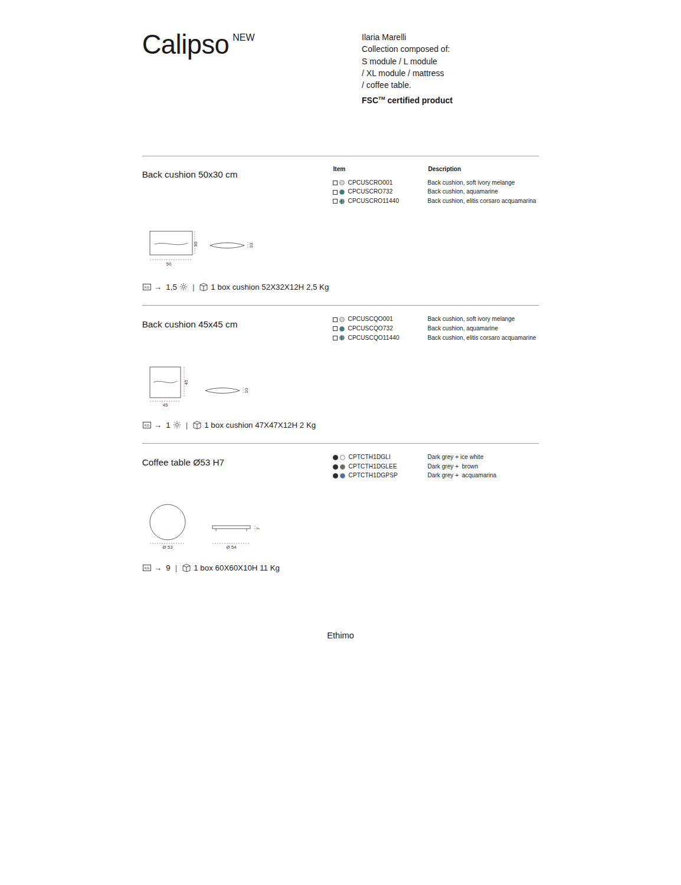Calipso
NEW
Ilaria Marelli
Collection composed of:
S module / L module
/ XL module / mattress
/ coffee table.
FSCTM certified product
Back cushion 50x30 cm
| Item | Description |
| --- | --- |
| CPCUSCRO001 | Back cushion, soft ivory melange |
| CPCUSCRO732 | Back cushion, aquamarine |
| CPCUSCRO11440 | Back cushion, elitis corsaro acquamarina |
50 30 10
KG → 1,5 | 1 box cushion 52X32X12H 2,5 Kg
Back cushion 45x45 cm
| CPCUSCQO001 | Back cushion, soft ivory melange |
| CPCUSCQO732 | Back cushion, aquamarine |
| CPCUSCQO11440 | Back cushion, elitis corsaro acquamarine |
45 45 10
KG → 1 | 1 box cushion 47X47X12H 2 Kg
Coffee table Ø53 H7
| CPTCTH1DGLI | Dark grey + ice white |
| CPTCTH1DGLEE | Dark grey + brown |
| CPTCTH1DGPSP | Dark grey + acquamarina |
Ø 53 Ø 54 7
KG → 9 | 1 box 60X60X10H 11 Kg
Ethimo